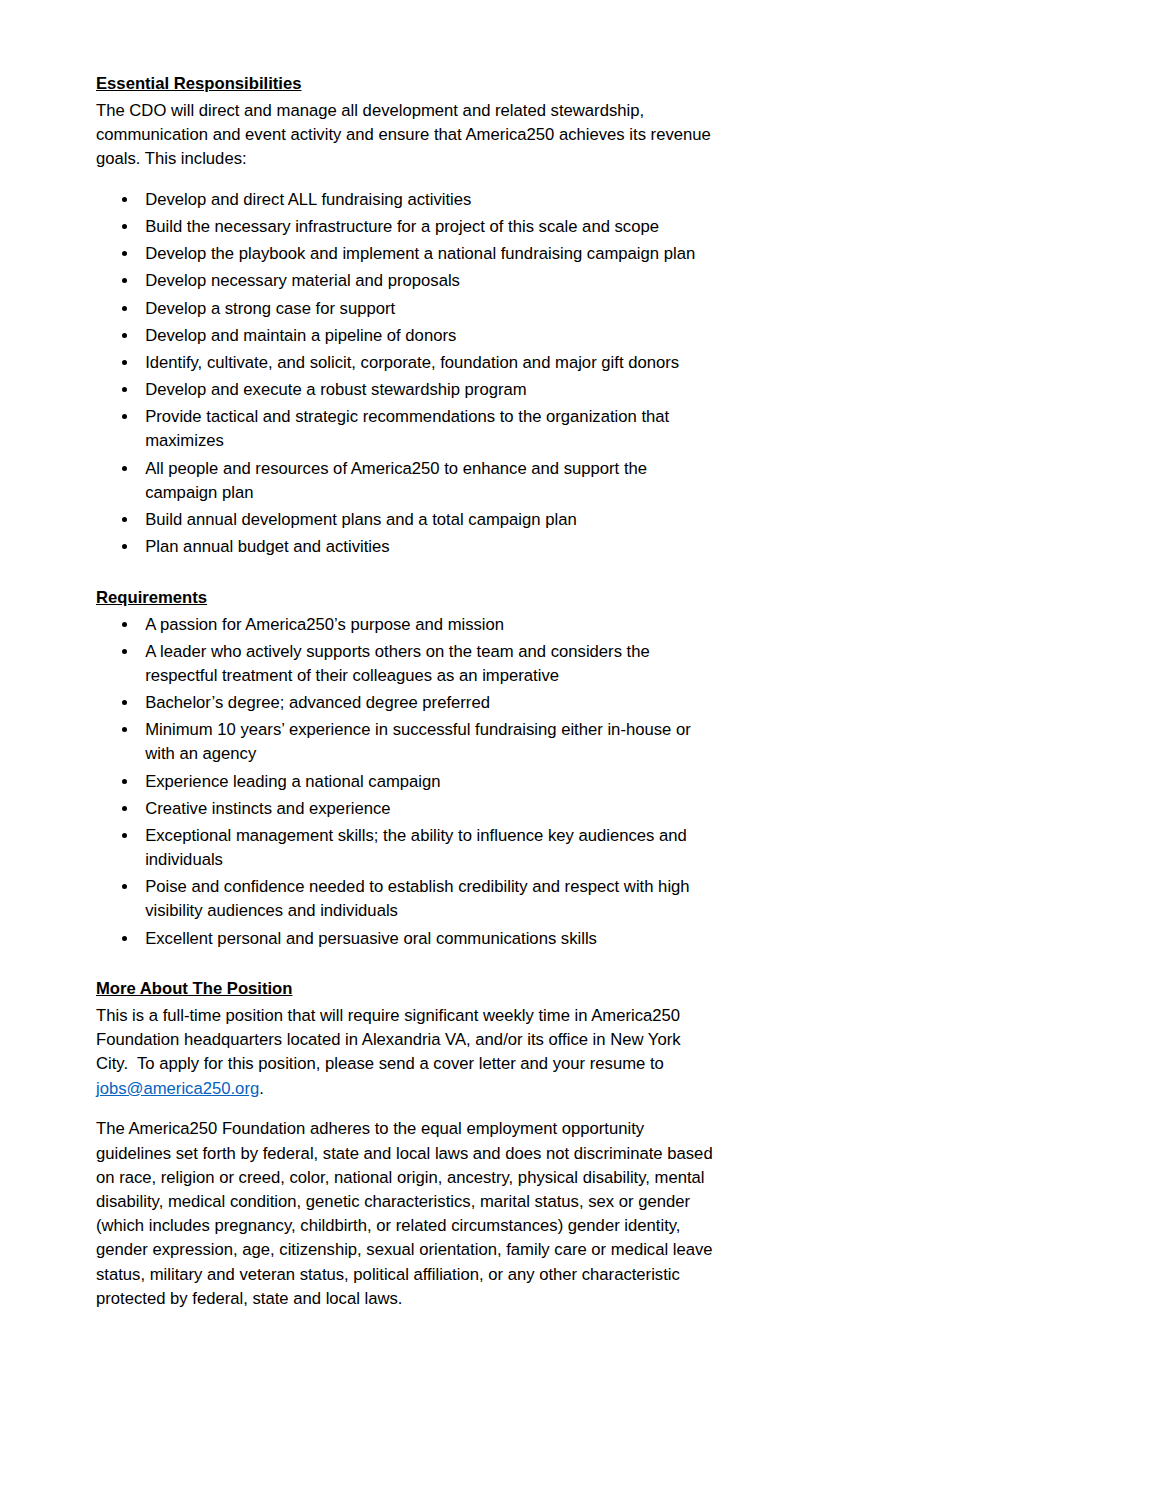Essential Responsibilities
The CDO will direct and manage all development and related stewardship, communication and event activity and ensure that America250 achieves its revenue goals. This includes:
Develop and direct ALL fundraising activities
Build the necessary infrastructure for a project of this scale and scope
Develop the playbook and implement a national fundraising campaign plan
Develop necessary material and proposals
Develop a strong case for support
Develop and maintain a pipeline of donors
Identify, cultivate, and solicit, corporate, foundation and major gift donors
Develop and execute a robust stewardship program
Provide tactical and strategic recommendations to the organization that maximizes
All people and resources of America250 to enhance and support the campaign plan
Build annual development plans and a total campaign plan
Plan annual budget and activities
Requirements
A passion for America250’s purpose and mission
A leader who actively supports others on the team and considers the respectful treatment of their colleagues as an imperative
Bachelor’s degree; advanced degree preferred
Minimum 10 years’ experience in successful fundraising either in-house or with an agency
Experience leading a national campaign
Creative instincts and experience
Exceptional management skills; the ability to influence key audiences and individuals
Poise and confidence needed to establish credibility and respect with high visibility audiences and individuals
Excellent personal and persuasive oral communications skills
More About The Position
This is a full-time position that will require significant weekly time in America250 Foundation headquarters located in Alexandria VA, and/or its office in New York City. To apply for this position, please send a cover letter and your resume to jobs@america250.org.
The America250 Foundation adheres to the equal employment opportunity guidelines set forth by federal, state and local laws and does not discriminate based on race, religion or creed, color, national origin, ancestry, physical disability, mental disability, medical condition, genetic characteristics, marital status, sex or gender (which includes pregnancy, childbirth, or related circumstances) gender identity, gender expression, age, citizenship, sexual orientation, family care or medical leave status, military and veteran status, political affiliation, or any other characteristic protected by federal, state and local laws.